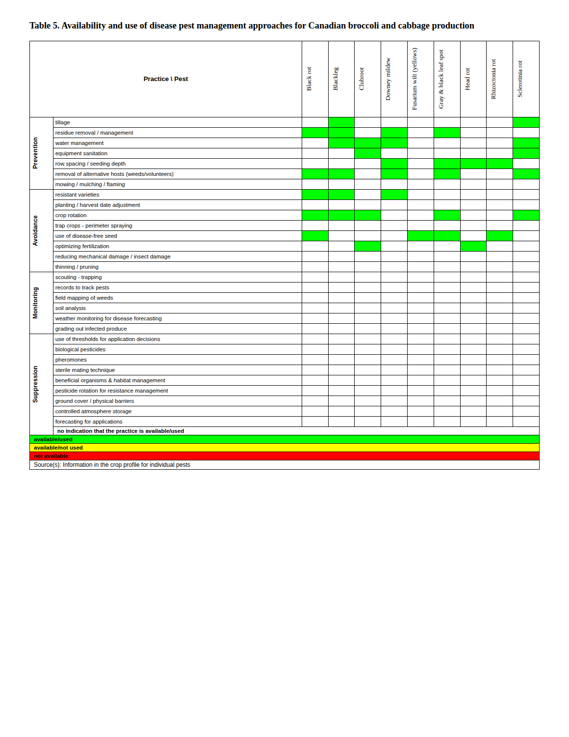Table 5. Availability and use of disease pest management approaches for Canadian broccoli and cabbage production
| Practice \ Pest | Black rot | Blackleg | Clubroot | Downey mildew | Fusarium wilt (yellows) | Gray & black leaf spot | Head rot | Rhizoctonia rot | Sclerotinia rot |
| --- | --- | --- | --- | --- | --- | --- | --- | --- | --- |
| Prevention | tillage | | | | | | | | | |
| residue removal / management | | | | | | | | | |
| water management | | | | | | | | | |
| equipment sanitation | | | | | | | | | |
| row spacing / seeding depth | | | | | | | | | |
| removal of alternative hosts (weeds/volunteers) | | | | | | | | | |
| mowing / mulching / flaming | | | | | | | | | |
| Avoidance | resistant varieties | | | | | | | | | |
| planting / harvest date adjustment | | | | | | | | | |
| crop rotation | | | | | | | | | |
| trap crops - perimeter spraying | | | | | | | | | |
| use of disease-free seed | | | | | | | | | |
| optimizing fertilization | | | | | | | | | |
| reducing mechanical damage / insect damage | | | | | | | | | |
| thinning / pruning | | | | | | | | | |
| Monitoring | scouting - trapping | | | | | | | | | |
| records to track pests | | | | | | | | | |
| field mapping of weeds | | | | | | | | | |
| soil analysis | | | | | | | | | |
| weather monitoring for disease forecasting | | | | | | | | | |
| grading out infected produce | | | | | | | | | |
| Suppression | use of thresholds for application decisions | | | | | | | | | |
| biological pesticides | | | | | | | | | |
| pheromones | | | | | | | | | |
| sterile mating technique | | | | | | | | | |
| beneficial organisms & habitat management | | | | | | | | | |
| pesticide rotation for resistance management | | | | | | | | | |
| ground cover / physical barriers | | | | | | | | | |
| controlled atmosphere storage | | | | | | | | | |
| forecasting for applications | | | | | | | | | |
| no indication that the practice is available/used |
| available/used |
| available/not used |
| not available |
| Source(s): Information in the crop profile for individual pests |